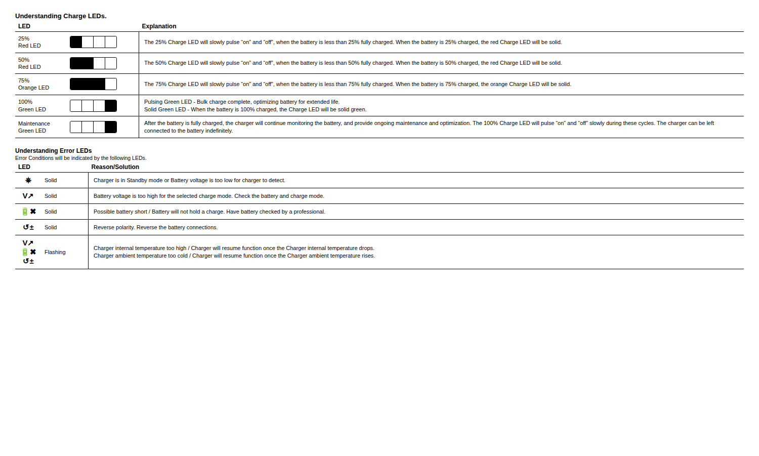Understanding Charge LEDs.
| LED | Explanation |
| --- | --- |
| 25% Red LED | | The 25% Charge LED will slowly pulse “on” and “off”, when the battery is less than 25% fully charged. When the battery is 25% charged, the red Charge LED will be solid. |
| 50% Red LED | | The 50% Charge LED will slowly pulse “on” and “off”, when the battery is less than 50% fully charged. When the battery is 50% charged, the red Charge LED will be solid. |
| 75% Orange LED | | The 75% Charge LED will slowly pulse “on” and “off”, when the battery is less than 75% fully charged. When the battery is 75% charged, the orange Charge LED will be solid. |
| 100% Green LED | | Pulsing Green LED - Bulk charge complete, optimizing battery for extended life. Solid Green LED - When the battery is 100% charged, the Charge LED will be solid green. |
| Maintenance Green LED | | After the battery is fully charged, the charger will continue monitoring the battery, and provide ongoing maintenance and optimization. The 100% Charge LED will pulse “on” and “off” slowly during these cycles. The charger can be left connected to the battery indefinitely. |
Understanding Error LEDs
Error Conditions will be indicated by the following LEDs.
| LED | Reason/Solution |
| --- | --- |
| ⎈ | Solid | Charger is in Standby mode or Battery voltage is too low for charger to detect. |
| V↗ | Solid | Battery voltage is too high for the selected charge mode. Check the battery and charge mode. |
| 🔋✖ | Solid | Possible battery short / Battery will not hold a charge. Have battery checked by a professional. |
| ↺± | Solid | Reverse polarity. Reverse the battery connections. |
| V↗ 🔋✖ ↺± | Flashing | Charger internal temperature too high / Charger will resume function once the Charger internal temperature drops. Charger ambient temperature too cold / Charger will resume function once the Charger ambient temperature rises. |